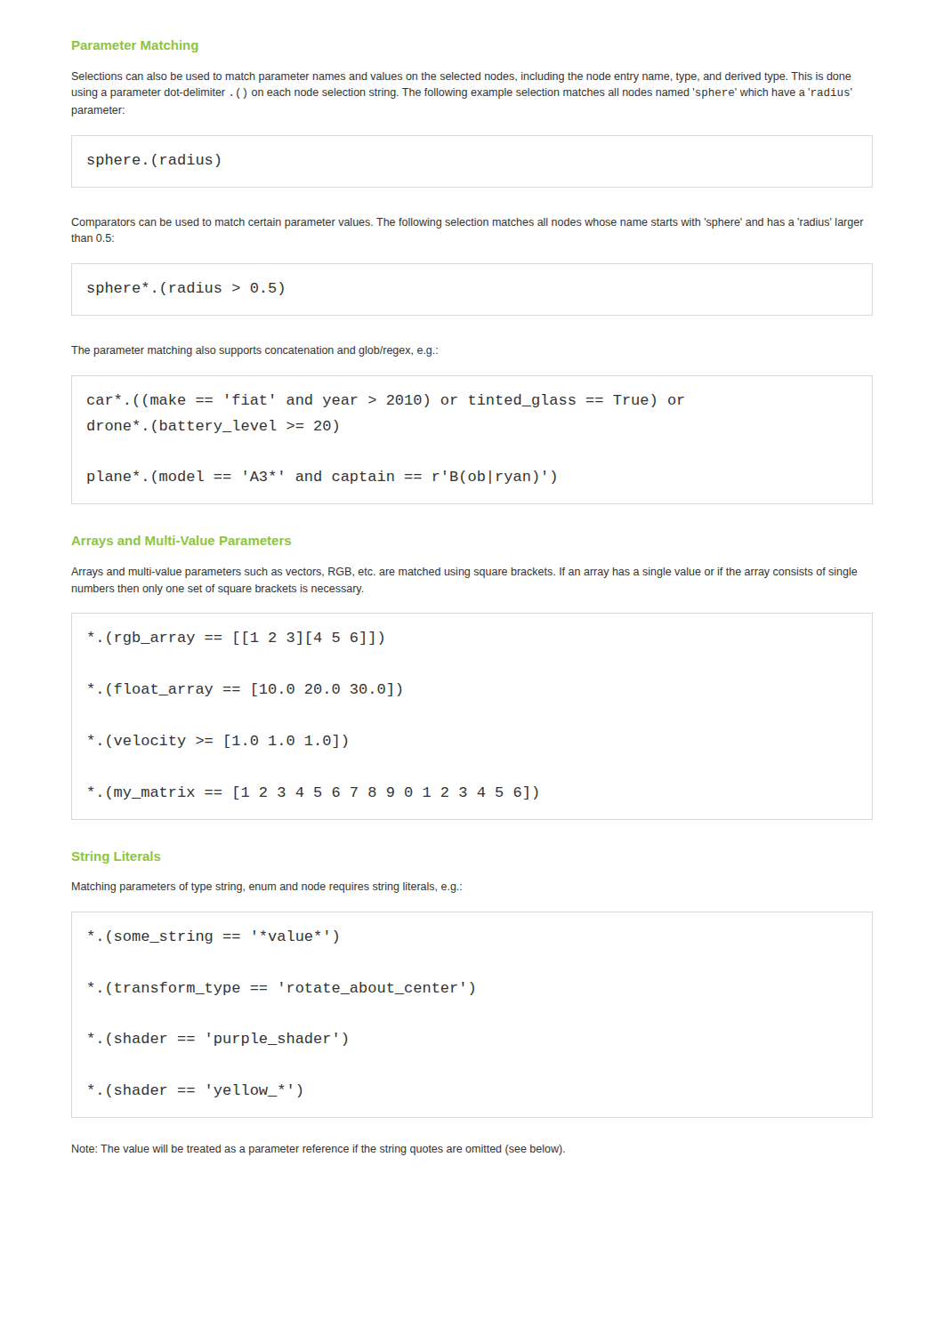Parameter Matching
Selections can also be used to match parameter names and values on the selected nodes, including the node entry name, type, and derived type. This is done using a parameter dot-delimiter .() on each node selection string. The following example selection matches all nodes named 'sphere' which have a 'radius' parameter:
sphere.(radius)
Comparators can be used to match certain parameter values. The following selection matches all nodes whose name starts with 'sphere' and has a 'radius' larger than 0.5:
sphere*.(radius > 0.5)
The parameter matching also supports concatenation and glob/regex, e.g.:
car*.((make == 'fiat' and year > 2010) or tinted_glass == True) or
drone*.(battery_level >= 20)

plane*.(model == 'A3*' and captain == r'B(ob|ryan)')
Arrays and Multi-Value Parameters
Arrays and multi-value parameters such as vectors, RGB, etc. are matched using square brackets. If an array has a single value or if the array consists of single numbers then only one set of square brackets is necessary.
*.(rgb_array == [[1 2 3][4 5 6]])

*.(float_array == [10.0 20.0 30.0])

*.(velocity >= [1.0 1.0 1.0])

*.(my_matrix == [1 2 3 4 5 6 7 8 9 0 1 2 3 4 5 6])
String Literals
Matching parameters of type string, enum and node requires string literals, e.g.:
*.(some_string == '*value*')

*.(transform_type == 'rotate_about_center')

*.(shader == 'purple_shader')

*.(shader == 'yellow_*')
Note: The value will be treated as a parameter reference if the string quotes are omitted (see below).